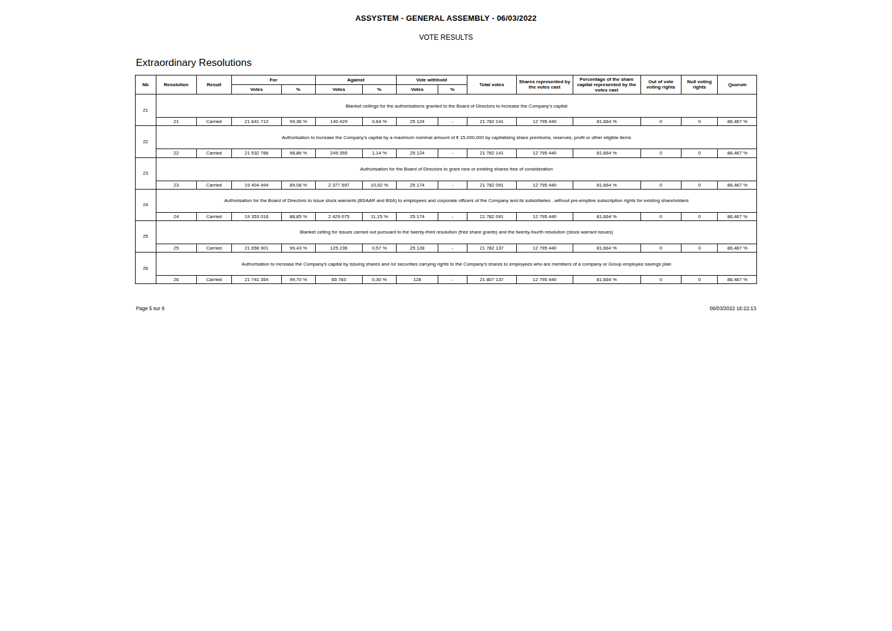ASSYSTEM - GENERAL ASSEMBLY - 06/03/2022
VOTE RESULTS
Extraordinary Resolutions
| Nb | Resolution | Result | For | Against | Vote withhold | Total votes | Shares represented by the votes cast | Percentage of the share capital represented by the votes cast | Out of vote voting rights | Null voting rights | Quorum |
| --- | --- | --- | --- | --- | --- | --- | --- | --- | --- | --- | --- |
| Votes | % | Votes | % | Votes | % |
| 21 | Blanket ceilings for the authorisations granted to the Board of Directors to increase the Company's capital |
| 21 | Carried | 21 641 712 | 99,36 % | 140 429 | 0,64 % | 25 124 | - | 21 782 141 | 12 795 440 | 81,664 % | 0 | 0 | 86,467 % |
| 22 | Authorisation to increase the Company's capital by a maximum nominal amount of € 15,000,000 by capitalising share premiums, reserves, profit or other eligible items |
| 22 | Carried | 21 532 786 | 98,86 % | 249 355 | 1,14 % | 25 124 | - | 21 782 141 | 12 795 440 | 81,664 % | 0 | 0 | 86,467 % |
| 23 | Authorisation for the Board of Directors to grant new or existing shares free of consideration |
| 23 | Carried | 19 404 494 | 89,08 % | 2 377 597 | 10,92 % | 25 174 | - | 21 782 091 | 12 795 440 | 81,664 % | 0 | 0 | 86,467 % |
| 24 | Authorisation for the Board of Directors to issue stock warrants (BSAAR and BSA) to employees and corporate officers of the Company and its subsidiaries , without pre-emptive subscription rights for existing shareholders |
| 24 | Carried | 19 353 016 | 88,85 % | 2 429 075 | 11,15 % | 25 174 | - | 21 782 091 | 12 795 440 | 81,664 % | 0 | 0 | 86,467 % |
| 25 | Blanket ceiling for issues carried out pursuant to the twenty-third resolution (free share grants) and the twenty-fourth resolution (stock warrant issues) |
| 25 | Carried | 21 656 901 | 99,43 % | 125 236 | 0,57 % | 25 128 | - | 21 782 137 | 12 795 440 | 81,664 % | 0 | 0 | 86,467 % |
| 26 | Authorisation to increase the Company's capital by issuing shares and /or securities carrying rights to the Company's shares to employees who are members of a company or Group employee savings plan |
| 26 | Carried | 21 741 354 | 99,70 % | 65 783 | 0,30 % | 128 | - | 21 807 137 | 12 795 440 | 81,664 % | 0 | 0 | 86,467 % |
Page 5 sur 6
06/03/2022 16:22:13